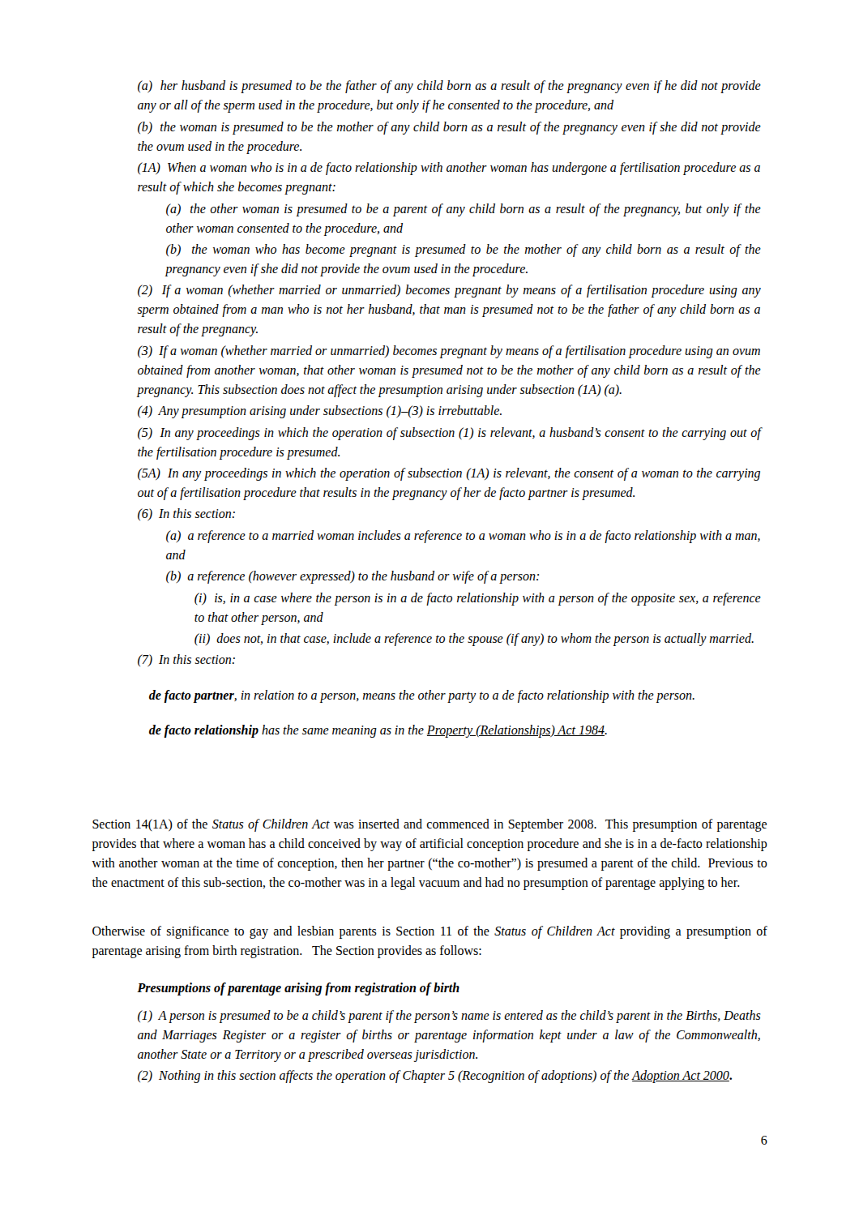(a) her husband is presumed to be the father of any child born as a result of the pregnancy even if he did not provide any or all of the sperm used in the procedure, but only if he consented to the procedure, and
(b) the woman is presumed to be the mother of any child born as a result of the pregnancy even if she did not provide the ovum used in the procedure.
(1A) When a woman who is in a de facto relationship with another woman has undergone a fertilisation procedure as a result of which she becomes pregnant:
(a) the other woman is presumed to be a parent of any child born as a result of the pregnancy, but only if the other woman consented to the procedure, and
(b) the woman who has become pregnant is presumed to be the mother of any child born as a result of the pregnancy even if she did not provide the ovum used in the procedure.
(2) If a woman (whether married or unmarried) becomes pregnant by means of a fertilisation procedure using any sperm obtained from a man who is not her husband, that man is presumed not to be the father of any child born as a result of the pregnancy.
(3) If a woman (whether married or unmarried) becomes pregnant by means of a fertilisation procedure using an ovum obtained from another woman, that other woman is presumed not to be the mother of any child born as a result of the pregnancy. This subsection does not affect the presumption arising under subsection (1A) (a).
(4) Any presumption arising under subsections (1)–(3) is irrebuttable.
(5) In any proceedings in which the operation of subsection (1) is relevant, a husband’s consent to the carrying out of the fertilisation procedure is presumed.
(5A) In any proceedings in which the operation of subsection (1A) is relevant, the consent of a woman to the carrying out of a fertilisation procedure that results in the pregnancy of her de facto partner is presumed.
(6) In this section:
(a) a reference to a married woman includes a reference to a woman who is in a de facto relationship with a man, and
(b) a reference (however expressed) to the husband or wife of a person:
(i) is, in a case where the person is in a de facto relationship with a person of the opposite sex, a reference to that other person, and
(ii) does not, in that case, include a reference to the spouse (if any) to whom the person is actually married.
(7) In this section:
de facto partner, in relation to a person, means the other party to a de facto relationship with the person.
de facto relationship has the same meaning as in the Property (Relationships) Act 1984.
Section 14(1A) of the Status of Children Act was inserted and commenced in September 2008. This presumption of parentage provides that where a woman has a child conceived by way of artificial conception procedure and she is in a de-facto relationship with another woman at the time of conception, then her partner (“the co-mother”) is presumed a parent of the child. Previous to the enactment of this sub-section, the co-mother was in a legal vacuum and had no presumption of parentage applying to her.
Otherwise of significance to gay and lesbian parents is Section 11 of the Status of Children Act providing a presumption of parentage arising from birth registration. The Section provides as follows:
Presumptions of parentage arising from registration of birth
(1) A person is presumed to be a child’s parent if the person’s name is entered as the child’s parent in the Births, Deaths and Marriages Register or a register of births or parentage information kept under a law of the Commonwealth, another State or a Territory or a prescribed overseas jurisdiction.
(2) Nothing in this section affects the operation of Chapter 5 (Recognition of adoptions) of the Adoption Act 2000.
6